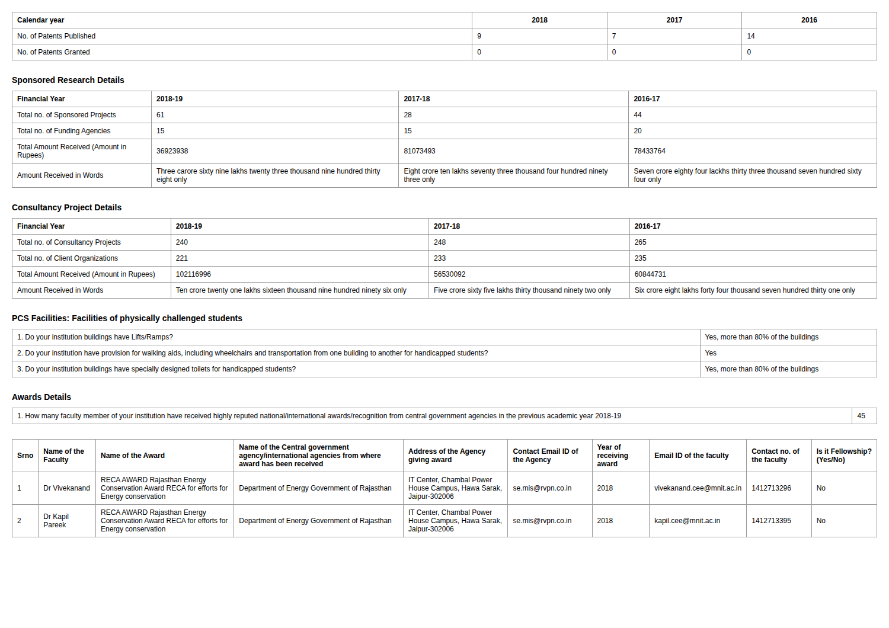| Calendar year | 2018 | 2017 | 2016 |
| --- | --- | --- | --- |
| No. of Patents Published | 9 | 7 | 14 |
| No. of Patents Granted | 0 | 0 | 0 |
Sponsored Research Details
| Financial Year | 2018-19 | 2017-18 | 2016-17 |
| --- | --- | --- | --- |
| Total no. of Sponsored Projects | 61 | 28 | 44 |
| Total no. of Funding Agencies | 15 | 15 | 20 |
| Total Amount Received (Amount in Rupees) | 36923938 | 81073493 | 78433764 |
| Amount Received in Words | Three carore sixty nine lakhs twenty three thousand nine hundred thirty eight only | Eight crore ten lakhs seventy three thousand four hundred ninety three only | Seven crore eighty four lackhs thirty three thousand seven hundred sixty four only |
Consultancy Project Details
| Financial Year | 2018-19 | 2017-18 | 2016-17 |
| --- | --- | --- | --- |
| Total no. of Consultancy Projects | 240 | 248 | 265 |
| Total no. of Client Organizations | 221 | 233 | 235 |
| Total Amount Received (Amount in Rupees) | 102116996 | 56530092 | 60844731 |
| Amount Received in Words | Ten crore twenty one lakhs sixteen thousand nine hundred ninety six only | Five crore sixty five lakhs thirty thousand ninety two only | Six crore eight lakhs forty four thousand seven hundred thirty one only |
PCS Facilities: Facilities of physically challenged students
| 1. Do your institution buildings have Lifts/Ramps? | Yes, more than 80% of the buildings |
| 2. Do your institution have provision for walking aids, including wheelchairs and transportation from one building to another for handicapped students? | Yes |
| 3. Do your institution buildings have specially designed toilets for handicapped students? | Yes, more than 80% of the buildings |
Awards Details
| 1. How many faculty member of your institution have received highly reputed national/international awards/recognition from central government agencies in the previous academic year 2018-19 | 45 |
| Srno | Name of the Faculty | Name of the Award | Name of the Central government agency/international agencies from where award has been received | Address of the Agency giving award | Contact Email ID of the Agency | Year of receiving award | Email ID of the faculty | Contact no. of the faculty | Is it Fellowship?(Yes/No) |
| --- | --- | --- | --- | --- | --- | --- | --- | --- | --- |
| 1 | Dr Vivekanand | RECA AWARD Rajasthan Energy Conservation Award RECA for efforts for Energy conservation | Department of Energy Government of Rajasthan | IT Center, Chambal Power House Campus, Hawa Sarak, Jaipur-302006 | se.mis@rvpn.co.in | 2018 | vivekanand.cee@mnit.ac.in | 1412713296 | No |
| 2 | Dr Kapil Pareek | RECA AWARD Rajasthan Energy Conservation Award RECA for efforts for Energy conservation | Department of Energy Government of Rajasthan | IT Center, Chambal Power House Campus, Hawa Sarak, Jaipur-302006 | se.mis@rvpn.co.in | 2018 | kapil.cee@mnit.ac.in | 1412713395 | No |